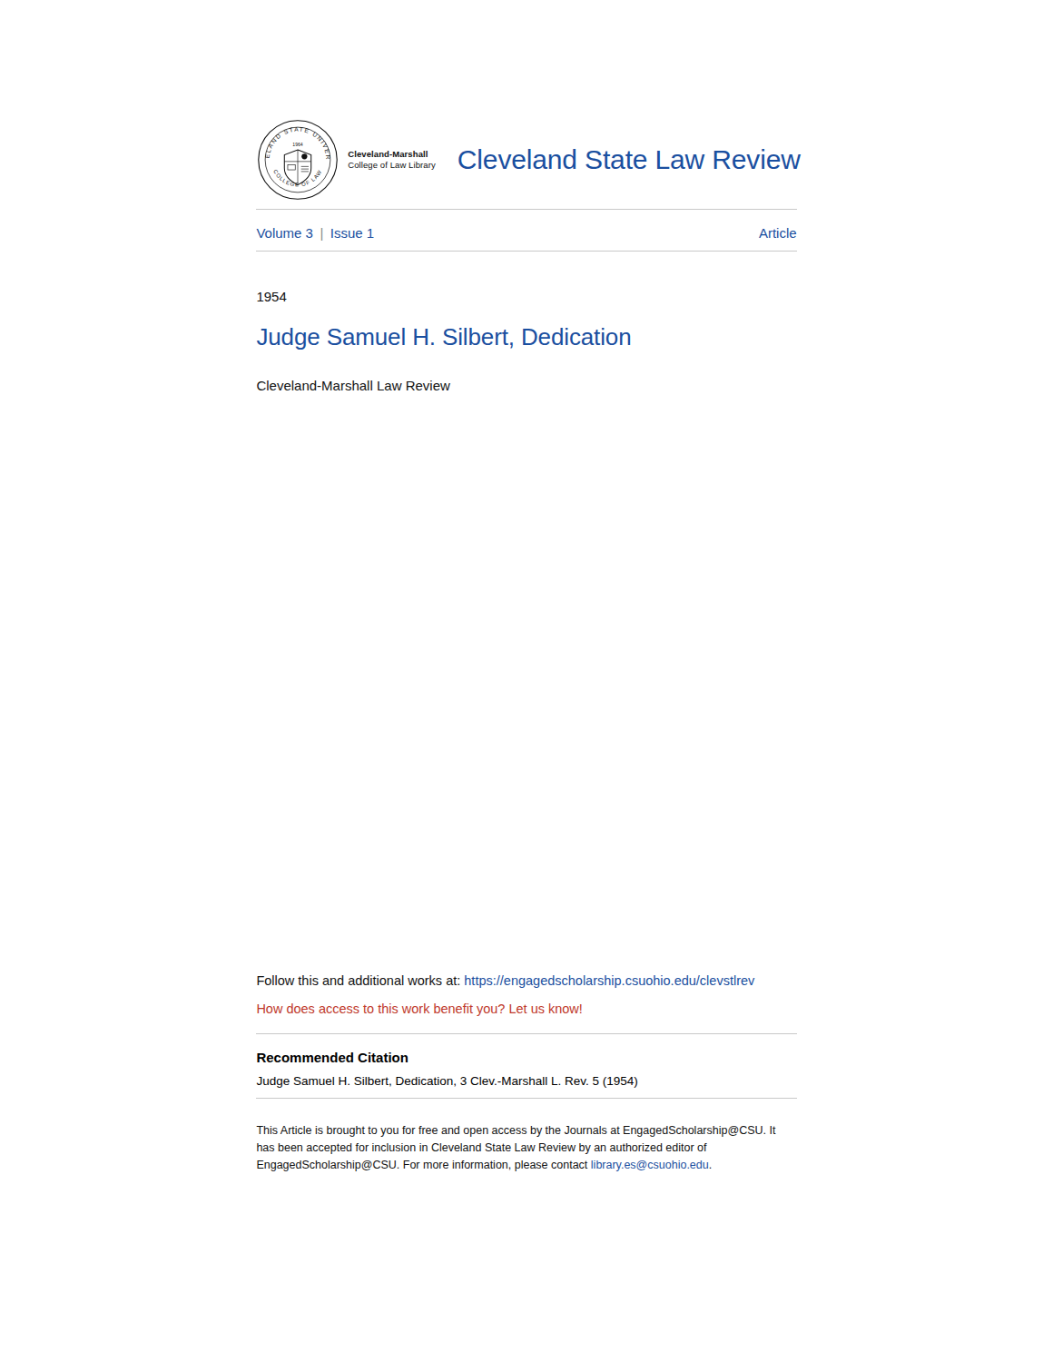CLEVELAND STATE UNIVERSITY COLLEGE OF LAW 1964
Cleveland-Marshall
College of Law Library
Cleveland State Law Review
Volume 3|Issue 1
Article
1954
Judge Samuel H. Silbert, Dedication
Cleveland-Marshall Law Review
Follow this and additional works at: https://engagedscholarship.csuohio.edu/clevstlrev
How does access to this work benefit you? Let us know!
Recommended Citation
Judge Samuel H. Silbert, Dedication, 3 Clev.-Marshall L. Rev. 5 (1954)
This Article is brought to you for free and open access by the Journals at EngagedScholarship@CSU. It has been accepted for inclusion in Cleveland State Law Review by an authorized editor of EngagedScholarship@CSU. For more information, please contact library.es@csuohio.edu.